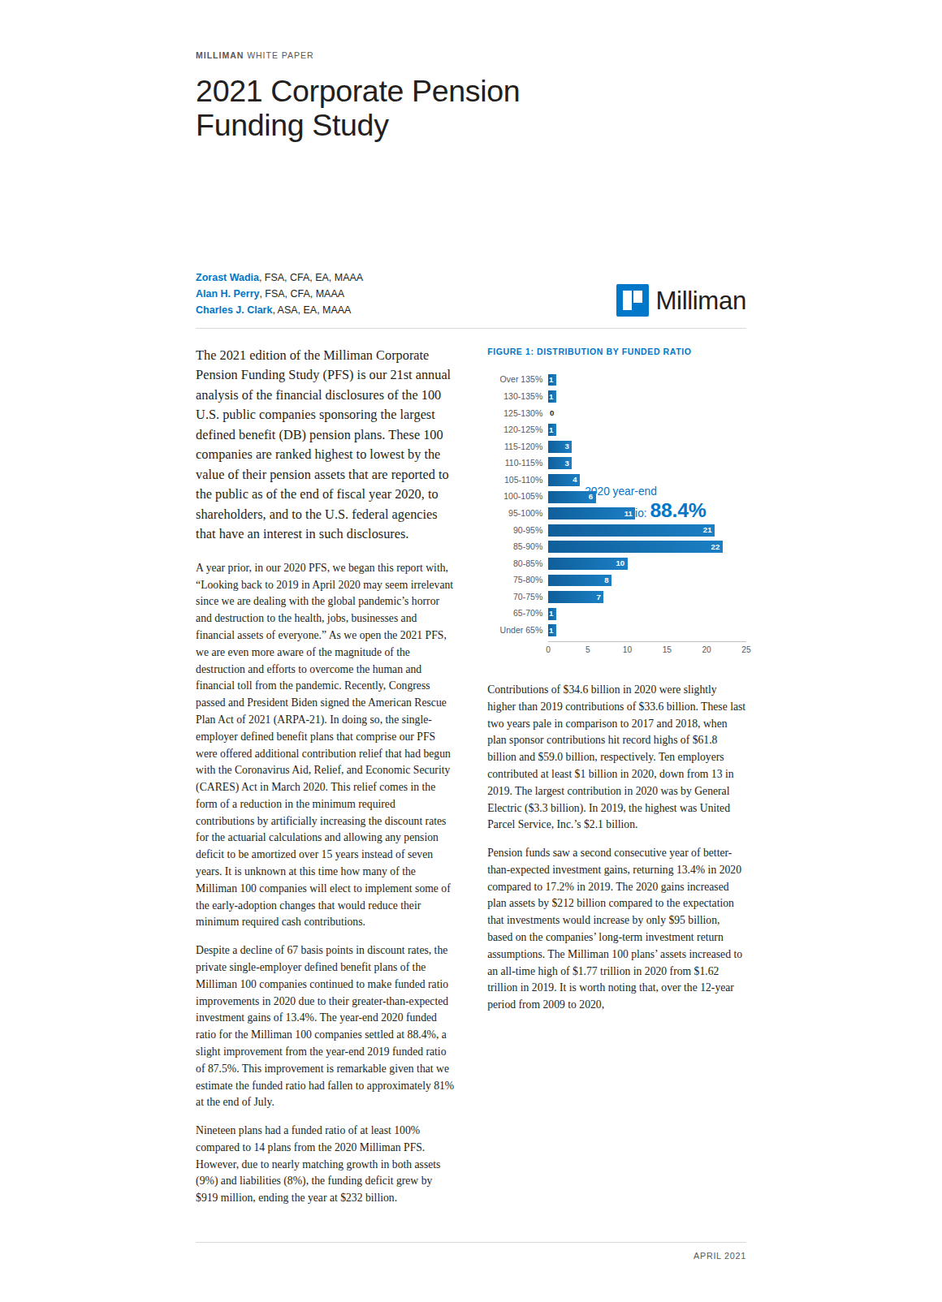MILLIMAN WHITE PAPER
2021 Corporate Pension
Funding Study
Zorast Wadia, FSA, CFA, EA, MAAA
Alan H. Perry, FSA, CFA, MAAA
Charles J. Clark, ASA, EA, MAAA
Milliman
The 2021 edition of the Milliman Corporate Pension Funding Study (PFS) is our 21st annual analysis of the financial disclosures of the 100 U.S. public companies sponsoring the largest defined benefit (DB) pension plans. These 100 companies are ranked highest to lowest by the value of their pension assets that are reported to the public as of the end of fiscal year 2020, to shareholders, and to the U.S. federal agencies that have an interest in such disclosures.
A year prior, in our 2020 PFS, we began this report with, “Looking back to 2019 in April 2020 may seem irrelevant since we are dealing with the global pandemic’s horror and destruction to the health, jobs, businesses and financial assets of everyone.” As we open the 2021 PFS, we are even more aware of the magnitude of the destruction and efforts to overcome the human and financial toll from the pandemic. Recently, Congress passed and President Biden signed the American Rescue Plan Act of 2021 (ARPA-21). In doing so, the single-employer defined benefit plans that comprise our PFS were offered additional contribution relief that had begun with the Coronavirus Aid, Relief, and Economic Security (CARES) Act in March 2020. This relief comes in the form of a reduction in the minimum required contributions by artificially increasing the discount rates for the actuarial calculations and allowing any pension deficit to be amortized over 15 years instead of seven years. It is unknown at this time how many of the Milliman 100 companies will elect to implement some of the early-adoption changes that would reduce their minimum required cash contributions.
Despite a decline of 67 basis points in discount rates, the private single-employer defined benefit plans of the Milliman 100 companies continued to make funded ratio improvements in 2020 due to their greater-than-expected investment gains of 13.4%. The year-end 2020 funded ratio for the Milliman 100 companies settled at 88.4%, a slight improvement from the year-end 2019 funded ratio of 87.5%. This improvement is remarkable given that we estimate the funded ratio had fallen to approximately 81% at the end of July.
Nineteen plans had a funded ratio of at least 100% compared to 14 plans from the 2020 Milliman PFS. However, due to nearly matching growth in both assets (9%) and liabilities (8%), the funding deficit grew by $919 million, ending the year at $232 billion.
Figure 1: Distribution by Funded Ratio
2020 year-end funded ratio: 88.4%
Over 135%
1
130-135%
1
125-130%
0
120-125%
1
115-120%
3
110-115%
3
105-110%
4
100-105%
6
95-100%
11
90-95%
21
85-90%
22
80-85%
10
75-80%
8
70-75%
7
65-70%
1
Under 65%
1
0 5 10 15 20 25
Contributions of $34.6 billion in 2020 were slightly higher than 2019 contributions of $33.6 billion. These last two years pale in comparison to 2017 and 2018, when plan sponsor contributions hit record highs of $61.8 billion and $59.0 billion, respectively. Ten employers contributed at least $1 billion in 2020, down from 13 in 2019. The largest contribution in 2020 was by General Electric ($3.3 billion). In 2019, the highest was United Parcel Service, Inc.’s $2.1 billion.
Pension funds saw a second consecutive year of better-than-expected investment gains, returning 13.4% in 2020 compared to 17.2% in 2019. The 2020 gains increased plan assets by $212 billion compared to the expectation that investments would increase by only $95 billion, based on the companies’ long-term investment return assumptions. The Milliman 100 plans’ assets increased to an all-time high of $1.77 trillion in 2020 from $1.62 trillion in 2019. It is worth noting that, over the 12-year period from 2009 to 2020,
April 2021